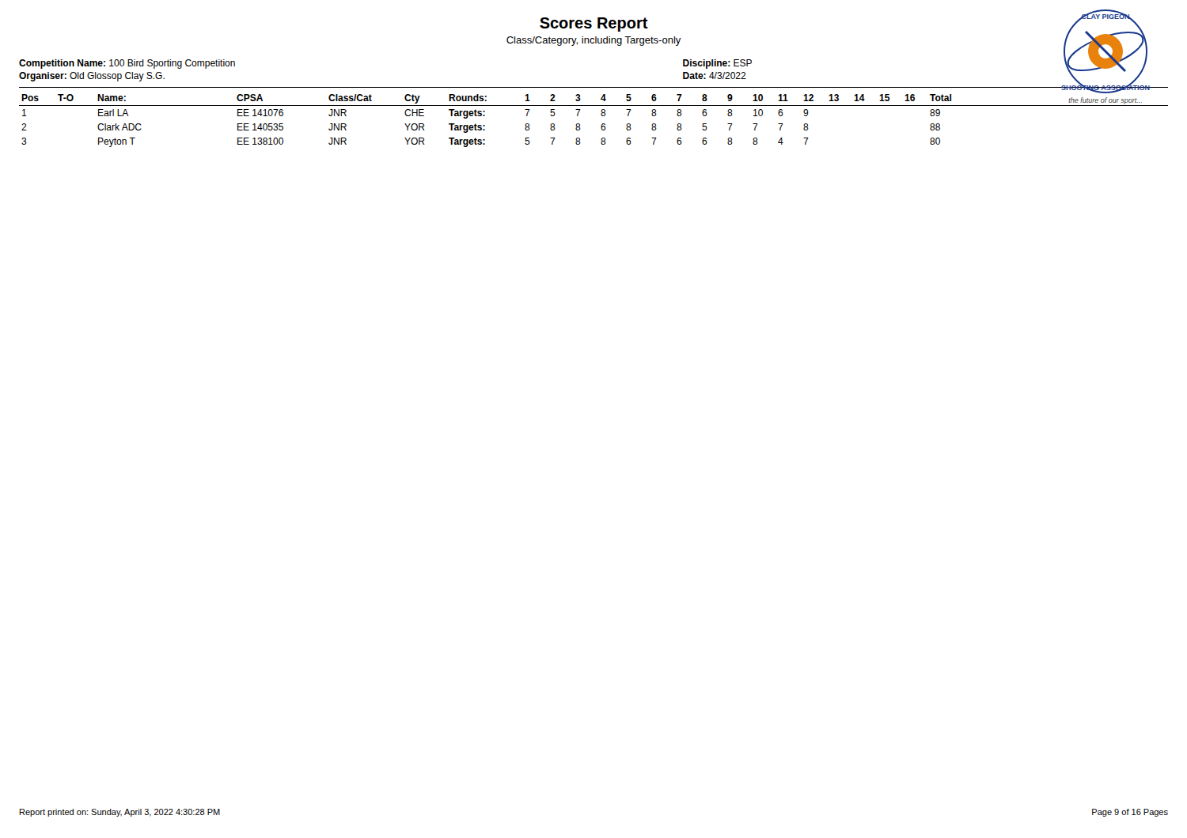CLAY PIGEON SHOOTING ASSOCIATION
the future of our sport...
Scores Report
Class/Category, including Targets-only
| Competition Name: 100 Bird Sporting Competition | Discipline: ESP |
| Organiser: Old Glossop Clay S.G. | Date: 4/3/2022 |
| Pos | T-O | Name: | CPSA | Class/Cat | Cty | Rounds: | 1 | 2 | 3 | 4 | 5 | 6 | 7 | 8 | 9 | 10 | 11 | 12 | 13 | 14 | 15 | 16 | Total |
| --- | --- | --- | --- | --- | --- | --- | --- | --- | --- | --- | --- | --- | --- | --- | --- | --- | --- | --- | --- | --- | --- | --- | --- |
| 1 | | Earl LA | EE 141076 | JNR | CHE | Targets: | 7 | 5 | 7 | 8 | 7 | 8 | 8 | 6 | 8 | 10 | 6 | 9 | | | | | 89 |
| 2 | | Clark ADC | EE 140535 | JNR | YOR | Targets: | 8 | 8 | 8 | 6 | 8 | 8 | 8 | 5 | 7 | 7 | 7 | 8 | | | | | 88 |
| 3 | | Peyton T | EE 138100 | JNR | YOR | Targets: | 5 | 7 | 8 | 8 | 6 | 7 | 6 | 6 | 8 | 8 | 4 | 7 | | | | | 80 |
Report printed on: Sunday, April 3, 2022 4:30:28 PM
Page 9 of 16 Pages